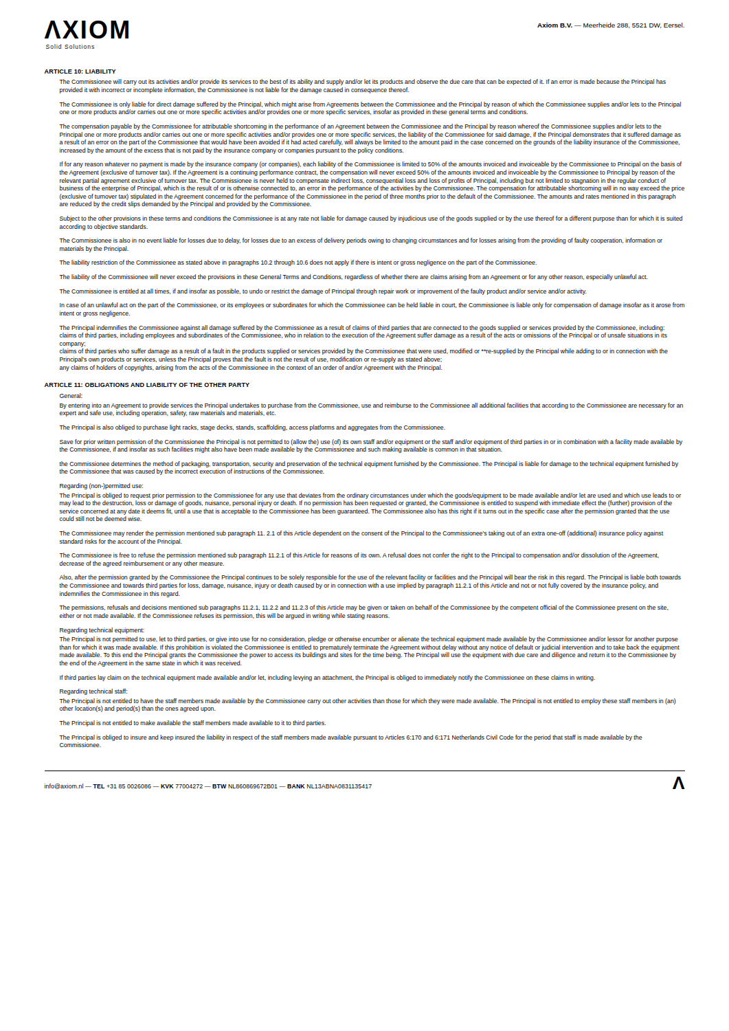ΛXIOM
Solid Solutions
Axiom B.V. — Meerheide 288, 5521 DW, Eersel.
Article 10: Liability
The Commissionee will carry out its activities and/or provide its services to the best of its ability and supply and/or let its products and observe the due care that can be expected of it. If an error is made because the Principal has provided it with incorrect or incomplete information, the Commissionee is not liable for the damage caused in consequence thereof.
The Commissionee is only liable for direct damage suffered by the Principal, which might arise from Agreements between the Commissionee and the Principal by reason of which the Commissionee supplies and/or lets to the Principal one or more products and/or carries out one or more specific activities and/or provides one or more specific services, insofar as provided in these general terms and conditions.
The compensation payable by the Commissionee for attributable shortcoming in the performance of an Agreement between the Commissionee and the Principal by reason whereof the Commissionee supplies and/or lets to the Principal one or more products and/or carries out one or more specific activities and/or provides one or more specific services, the liability of the Commissionee for said damage, if the Principal demonstrates that it suffered damage as a result of an error on the part of the Commissionee that would have been avoided if it had acted carefully, will always be limited to the amount paid in the case concerned on the grounds of the liability insurance of the Commissionee, increased by the amount of the excess that is not paid by the insurance company or companies pursuant to the policy conditions.
If for any reason whatever no payment is made by the insurance company (or companies), each liability of the Commissionee is limited to 50% of the amounts invoiced and invoiceable by the Commissionee to Principal on the basis of the Agreement (exclusive of turnover tax). If the Agreement is a continuing performance contract, the compensation will never exceed 50% of the amounts invoiced and invoiceable by the Commissionee to Principal by reason of the relevant partial agreement exclusive of turnover tax. The Commissionee is never held to compensate indirect loss, consequential loss and loss of profits of Principal, including but not limited to stagnation in the regular conduct of business of the enterprise of Principal, which is the result of or is otherwise connected to, an error in the performance of the activities by the Commissionee. The compensation for attributable shortcoming will in no way exceed the price (exclusive of turnover tax) stipulated in the Agreement concerned for the performance of the Commissionee in the period of three months prior to the default of the Commissionee. The amounts and rates mentioned in this paragraph are reduced by the credit slips demanded by the Principal and provided by the Commissionee.
Subject to the other provisions in these terms and conditions the Commissionee is at any rate not liable for damage caused by injudicious use of the goods supplied or by the use thereof for a different purpose than for which it is suited according to objective standards.
The Commissionee is also in no event liable for losses due to delay, for losses due to an excess of delivery periods owing to changing circumstances and for losses arising from the providing of faulty cooperation, information or materials by the Principal.
The liability restriction of the Commissionee as stated above in paragraphs 10.2 through 10.6 does not apply if there is intent or gross negligence on the part of the Commissionee.
The liability of the Commissionee will never exceed the provisions in these General Terms and Conditions, regardless of whether there are claims arising from an Agreement or for any other reason, especially unlawful act.
The Commissionee is entitled at all times, if and insofar as possible, to undo or restrict the damage of Principal through repair work or improvement of the faulty product and/or service and/or activity.
In case of an unlawful act on the part of the Commissionee, or its employees or subordinates for which the Commissionee can be held liable in court, the Commissionee is liable only for compensation of damage insofar as it arose from intent or gross negligence.
The Principal indemnifies the Commissionee against all damage suffered by the Commissionee as a result of claims of third parties that are connected to the goods supplied or services provided by the Commissionee, including:
claims of third parties, including employees and subordinates of the Commissionee, who in relation to the execution of the Agreement suffer damage as a result of the acts or omissions of the Principal or of unsafe situations in its company;
claims of third parties who suffer damage as a result of a fault in the products supplied or services provided by the Commissionee that were used, modified or **re-supplied by the Principal while adding to or in connection with the Principal's own products or services, unless the Principal proves that the fault is not the result of use, modification or re-supply as stated above;
any claims of holders of copyrights, arising from the acts of the Commissionee in the context of an order of and/or Agreement with the Principal.
Article 11: Obligations and Liability of the Other Party
General:
By entering into an Agreement to provide services the Principal undertakes to purchase from the Commissionee, use and reimburse to the Commissionee all additional facilities that according to the Commissionee are necessary for an expert and safe use, including operation, safety, raw materials and materials, etc.
The Principal is also obliged to purchase light racks, stage decks, stands, scaffolding, access platforms and aggregates from the Commissionee.
Save for prior written permission of the Commissionee the Principal is not permitted to (allow the) use (of) its own staff and/or equipment or the staff and/or equipment of third parties in or in combination with a facility made available by the Commissionee, if and insofar as such facilities might also have been made available by the Commissionee and such making available is common in that situation.
the Commissionee determines the method of packaging, transportation, security and preservation of the technical equipment furnished by the Commissionee. The Principal is liable for damage to the technical equipment furnished by the Commissionee that was caused by the incorrect execution of instructions of the Commissionee.
Regarding (non-)permitted use:
The Principal is obliged to request prior permission to the Commissionee for any use that deviates from the ordinary circumstances under which the goods/equipment to be made available and/or let are used and which use leads to or may lead to the destruction, loss or damage of goods, nuisance, personal injury or death. If no permission has been requested or granted, the Commissionee is entitled to suspend with immediate effect the (further) provision of the service concerned at any date it deems fit, until a use that is acceptable to the Commissionee has been guaranteed. The Commissionee also has this right if it turns out in the specific case after the permission granted that the use could still not be deemed wise.
The Commissionee may render the permission mentioned sub paragraph 11. 2.1 of this Article dependent on the consent of the Principal to the Commissionee's taking out of an extra one-off (additional) insurance policy against standard risks for the account of the Principal.
The Commissionee is free to refuse the permission mentioned sub paragraph 11.2.1 of this Article for reasons of its own. A refusal does not confer the right to the Principal to compensation and/or dissolution of the Agreement, decrease of the agreed reimbursement or any other measure.
Also, after the permission granted by the Commissionee the Principal continues to be solely responsible for the use of the relevant facility or facilities and the Principal will bear the risk in this regard. The Principal is liable both towards the Commissionee and towards third parties for loss, damage, nuisance, injury or death caused by or in connection with a use implied by paragraph 11.2.1 of this Article and not or not fully covered by the insurance policy, and indemnifies the Commissionee in this regard.
The permissions, refusals and decisions mentioned sub paragraphs 11.2.1, 11.2.2 and 11.2.3 of this Article may be given or taken on behalf of the Commissionee by the competent official of the Commissionee present on the site, either or not made available. If the Commissionee refuses its permission, this will be argued in writing while stating reasons.
Regarding technical equipment:
The Principal is not permitted to use, let to third parties, or give into use for no consideration, pledge or otherwise encumber or alienate the technical equipment made available by the Commissionee and/or lessor for another purpose than for which it was made available. If this prohibition is violated the Commissionee is entitled to prematurely terminate the Agreement without delay without any notice of default or judicial intervention and to take back the equipment made available. To this end the Principal grants the Commissionee the power to access its buildings and sites for the time being. The Principal will use the equipment with due care and diligence and return it to the Commissionee by the end of the Agreement in the same state in which it was received.
If third parties lay claim on the technical equipment made available and/or let, including levying an attachment, the Principal is obliged to immediately notify the Commissionee on these claims in writing.
Regarding technical staff:
The Principal is not entitled to have the staff members made available by the Commissionee carry out other activities than those for which they were made available. The Principal is not entitled to employ these staff members in (an) other location(s) and period(s) than the ones agreed upon.
The Principal is not entitled to make available the staff members made available to it to third parties.
The Principal is obliged to insure and keep insured the liability in respect of the staff members made available pursuant to Articles 6:170 and 6:171 Netherlands Civil Code for the period that staff is made available by the Commissionee.
info@axiom.nl — TEL +31 85 0026086 — KVK 77004272 — BTW NL860869672B01 — BANK NL13ABNA0831135417
Λ